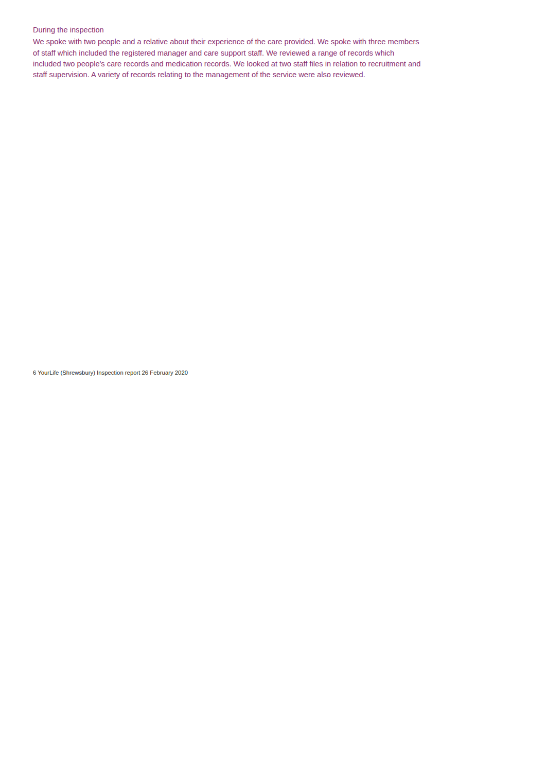During the inspection
We spoke with two people and a relative about their experience of the care provided. We spoke with three members of staff which included the registered manager and care support staff. We reviewed a range of records which included two people's care records and medication records. We looked at two staff files in relation to recruitment and staff supervision. A variety of records relating to the management of the service were also reviewed.
6 YourLife (Shrewsbury) Inspection report 26 February 2020